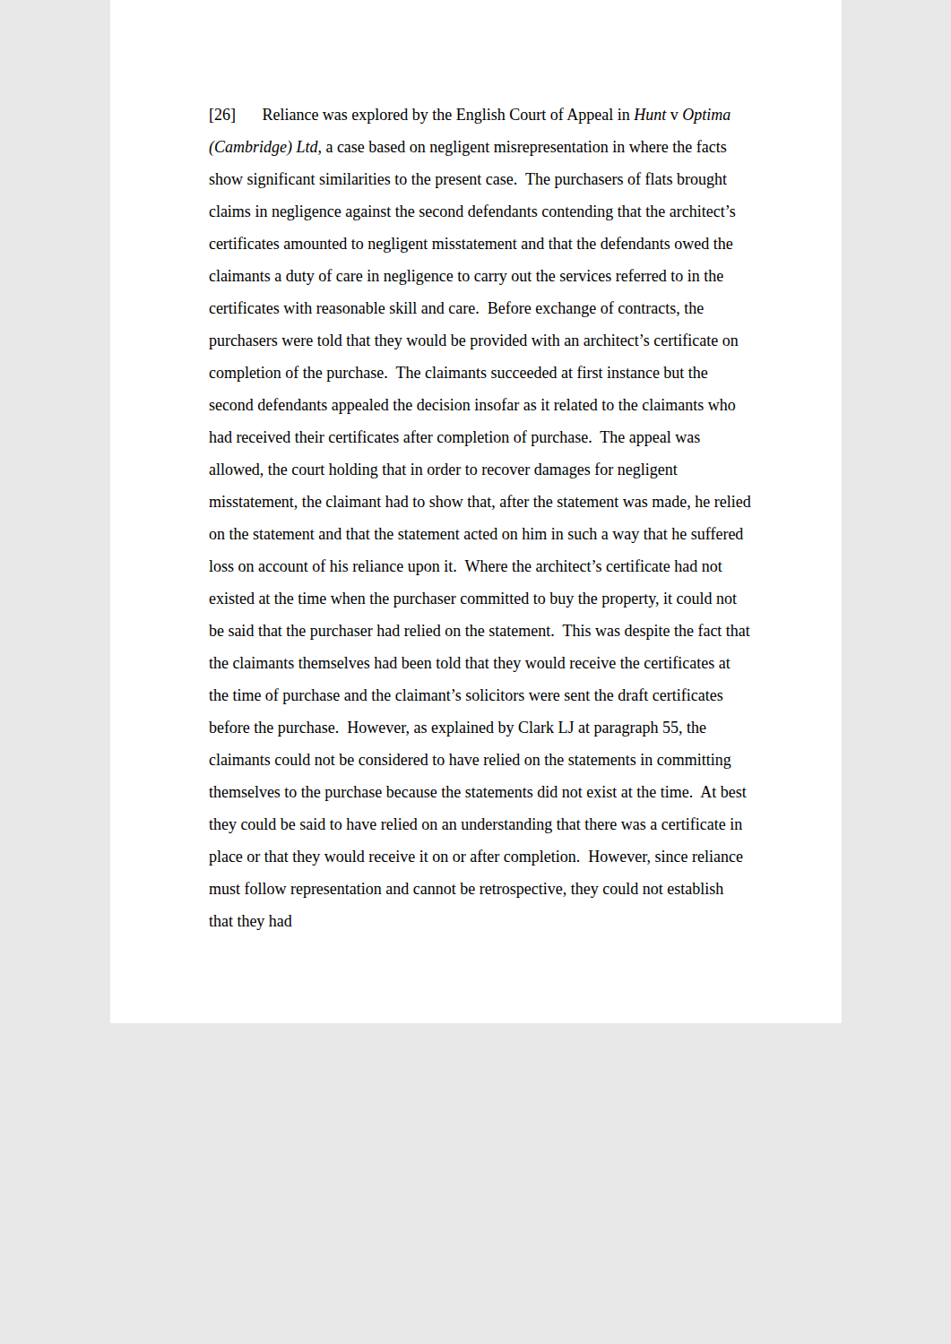[26] Reliance was explored by the English Court of Appeal in Hunt v Optima (Cambridge) Ltd, a case based on negligent misrepresentation in where the facts show significant similarities to the present case. The purchasers of flats brought claims in negligence against the second defendants contending that the architect’s certificates amounted to negligent misstatement and that the defendants owed the claimants a duty of care in negligence to carry out the services referred to in the certificates with reasonable skill and care. Before exchange of contracts, the purchasers were told that they would be provided with an architect’s certificate on completion of the purchase. The claimants succeeded at first instance but the second defendants appealed the decision insofar as it related to the claimants who had received their certificates after completion of purchase. The appeal was allowed, the court holding that in order to recover damages for negligent misstatement, the claimant had to show that, after the statement was made, he relied on the statement and that the statement acted on him in such a way that he suffered loss on account of his reliance upon it. Where the architect’s certificate had not existed at the time when the purchaser committed to buy the property, it could not be said that the purchaser had relied on the statement. This was despite the fact that the claimants themselves had been told that they would receive the certificates at the time of purchase and the claimant’s solicitors were sent the draft certificates before the purchase. However, as explained by Clark LJ at paragraph 55, the claimants could not be considered to have relied on the statements in committing themselves to the purchase because the statements did not exist at the time. At best they could be said to have relied on an understanding that there was a certificate in place or that they would receive it on or after completion. However, since reliance must follow representation and cannot be retrospective, they could not establish that they had